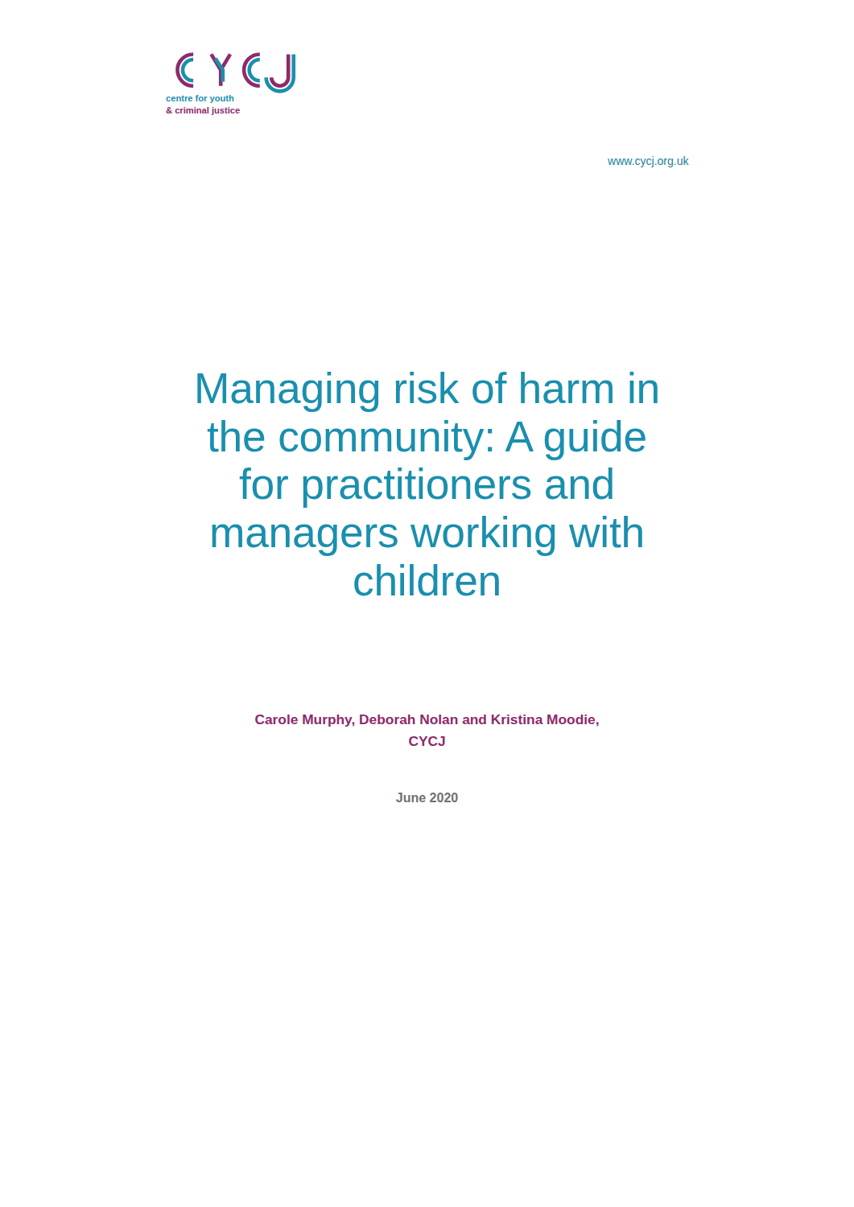CYCJ centre for youth & criminal justice centre for youth & criminal justice
www.cycj.org.uk
Managing risk of harm in the community: A guide for practitioners and managers working with children
Carole Murphy, Deborah Nolan and Kristina Moodie,
CYCJ
June 2020